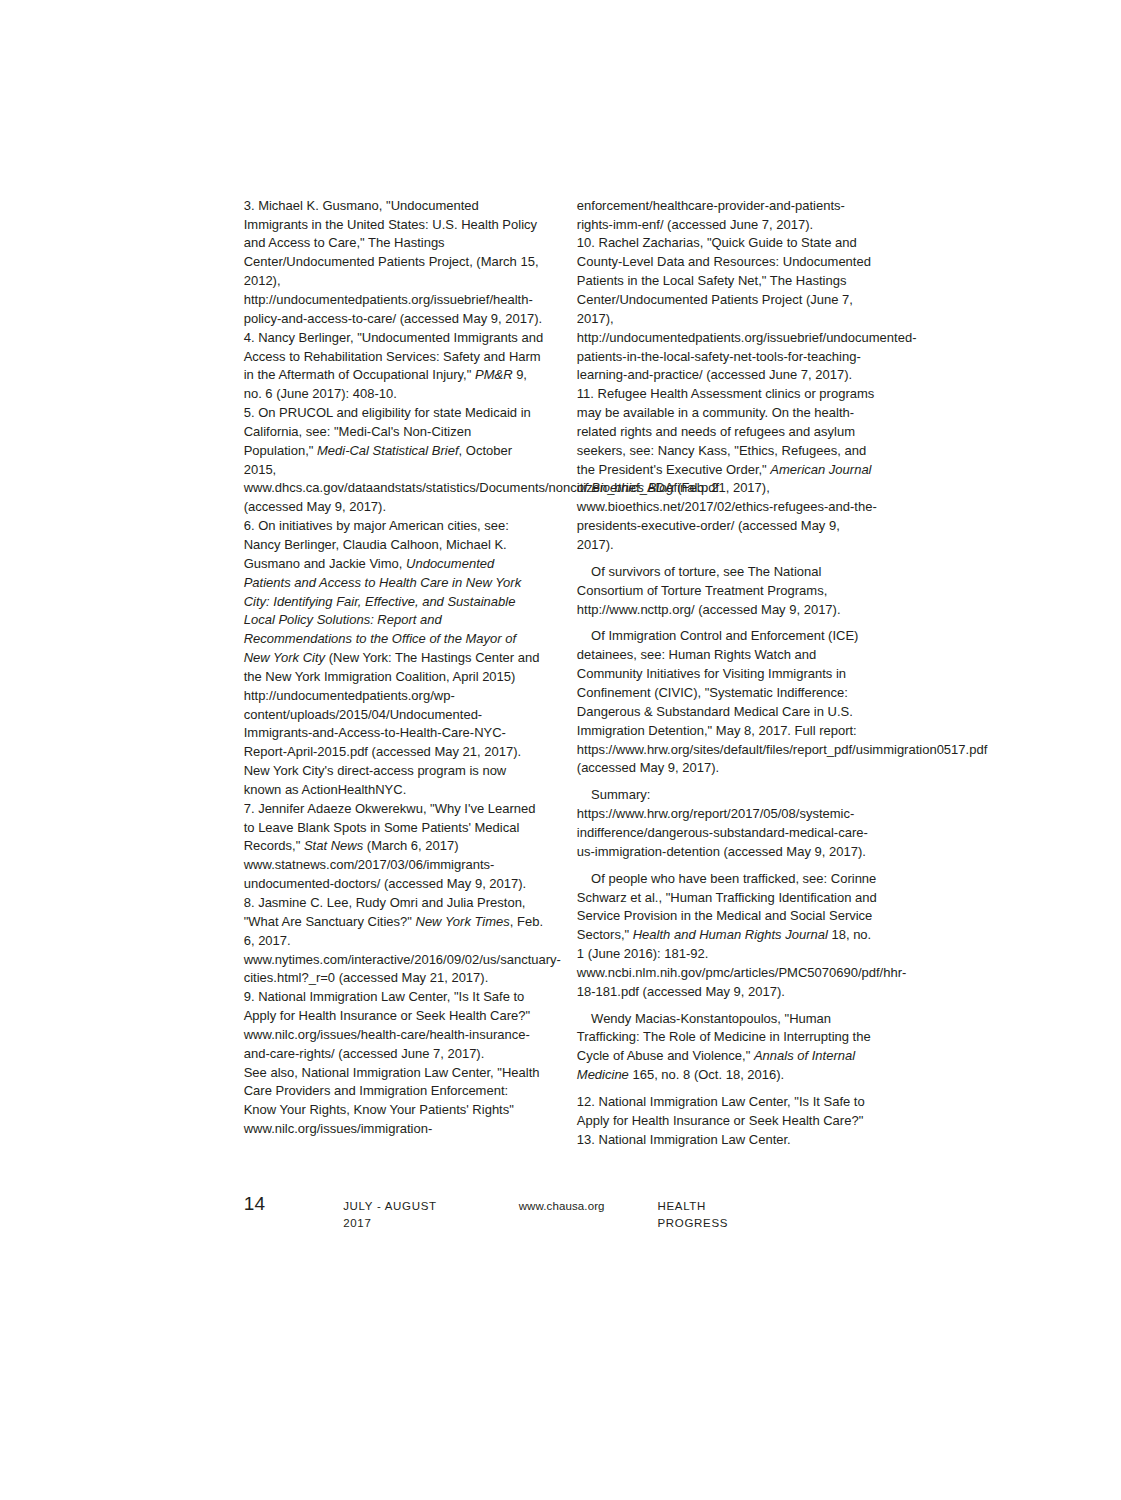3. Michael K. Gusmano, "Undocumented Immigrants in the United States: U.S. Health Policy and Access to Care," The Hastings Center/Undocumented Patients Project, (March 15, 2012), http://undocumentedpatients.org/issuebrief/health-policy-and-access-to-care/ (accessed May 9, 2017).
4. Nancy Berlinger, "Undocumented Immigrants and Access to Rehabilitation Services: Safety and Harm in the Aftermath of Occupational Injury," PM&R 9, no. 6 (June 2017): 408-10.
5. On PRUCOL and eligibility for state Medicaid in California, see: "Medi-Cal's Non-Citizen Population," Medi-Cal Statistical Brief, October 2015, www.dhcs.ca.gov/dataandstats/statistics/Documents/noncitizen_brief_ADAfinal.pdf (accessed May 9, 2017).
6. On initiatives by major American cities, see: Nancy Berlinger, Claudia Calhoon, Michael K. Gusmano and Jackie Vimo, Undocumented Patients and Access to Health Care in New York City: Identifying Fair, Effective, and Sustainable Local Policy Solutions: Report and Recommendations to the Office of the Mayor of New York City (New York: The Hastings Center and the New York Immigration Coalition, April 2015) http://undocumentedpatients.org/wp-content/uploads/2015/04/Undocumented-Immigrants-and-Access-to-Health-Care-NYC-Report-April-2015.pdf (accessed May 21, 2017). New York City's direct-access program is now known as ActionHealthNYC.
7. Jennifer Adaeze Okwerekwu, "Why I've Learned to Leave Blank Spots in Some Patients' Medical Records," Stat News (March 6, 2017) www.statnews.com/2017/03/06/immigrants-undocumented-doctors/ (accessed May 9, 2017).
8. Jasmine C. Lee, Rudy Omri and Julia Preston, "What Are Sanctuary Cities?" New York Times, Feb. 6, 2017. www.nytimes.com/interactive/2016/09/02/us/sanctuary-cities.html?_r=0 (accessed May 21, 2017).
9. National Immigration Law Center, "Is It Safe to Apply for Health Insurance or Seek Health Care?" www.nilc.org/issues/health-care/health-insurance-and-care-rights/ (accessed June 7, 2017).
See also, National Immigration Law Center, "Health Care Providers and Immigration Enforcement: Know Your Rights, Know Your Patients' Rights" www.nilc.org/issues/immigration-enforcement/healthcare-provider-and-patients-rights-imm-enf/ (accessed June 7, 2017).
10. Rachel Zacharias, "Quick Guide to State and County-Level Data and Resources: Undocumented Patients in the Local Safety Net," The Hastings Center/Undocumented Patients Project (June 7, 2017), http://undocumentedpatients.org/issuebrief/undocumented-patients-in-the-local-safety-net-tools-for-teaching-learning-and-practice/ (accessed June 7, 2017).
11. Refugee Health Assessment clinics or programs may be available in a community. On the health-related rights and needs of refugees and asylum seekers, see: Nancy Kass, "Ethics, Refugees, and the President's Executive Order," American Journal of Bioethics Blog (Feb. 21, 2017), www.bioethics.net/2017/02/ethics-refugees-and-the-presidents-executive-order/ (accessed May 9, 2017).
Of survivors of torture, see The National Consortium of Torture Treatment Programs, http://www.ncttp.org/ (accessed May 9, 2017).
Of Immigration Control and Enforcement (ICE) detainees, see: Human Rights Watch and Community Initiatives for Visiting Immigrants in Confinement (CIVIC), "Systematic Indifference: Dangerous & Substandard Medical Care in U.S. Immigration Detention," May 8, 2017. Full report: https://www.hrw.org/sites/default/files/report_pdf/usimmigration0517.pdf (accessed May 9, 2017).
Summary: https://www.hrw.org/report/2017/05/08/systemic-indifference/dangerous-substandard-medical-care-us-immigration-detention (accessed May 9, 2017).
Of people who have been trafficked, see: Corinne Schwarz et al., "Human Trafficking Identification and Service Provision in the Medical and Social Service Sectors," Health and Human Rights Journal 18, no. 1 (June 2016): 181-92. www.ncbi.nlm.nih.gov/pmc/articles/PMC5070690/pdf/hhr-18-181.pdf (accessed May 9, 2017).
Wendy Macias-Konstantopoulos, "Human Trafficking: The Role of Medicine in Interrupting the Cycle of Abuse and Violence," Annals of Internal Medicine 165, no. 8 (Oct. 18, 2016).
12. National Immigration Law Center, "Is It Safe to Apply for Health Insurance or Seek Health Care?"
13. National Immigration Law Center.
14
July - August 2017 www.chausa.org Health Progress